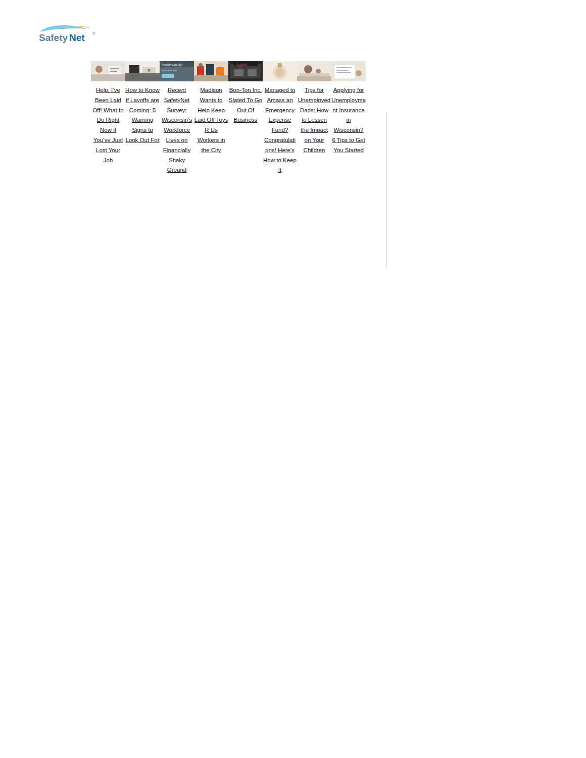Safety Net ®
Help, I’ve Been Laid Off! What to Do Right Now if You’ve Just Lost Your Job
How to Know if Layoffs are Coming: 5 Warning Signs to Look Out For
Recently Laid Off? Tell us your story Recent SafetyNet Survey: Wisconsin’s Workforce Lives on Financially Shaky Ground
Madison Wants to Help Keep Laid Off Toys R Us Workers in the City
CLOSING Bon-Ton Inc. Slated To Go Out Of Business
Managed to Amass an Emergency Expense Fund? Congratulations! Here’s How to Keep It
Tips for Unemployed Dads: How to Lessen the Impact on Your Children
Applying for Unemployment Insurance in Wisconsin? 6 Tips to Get You Started